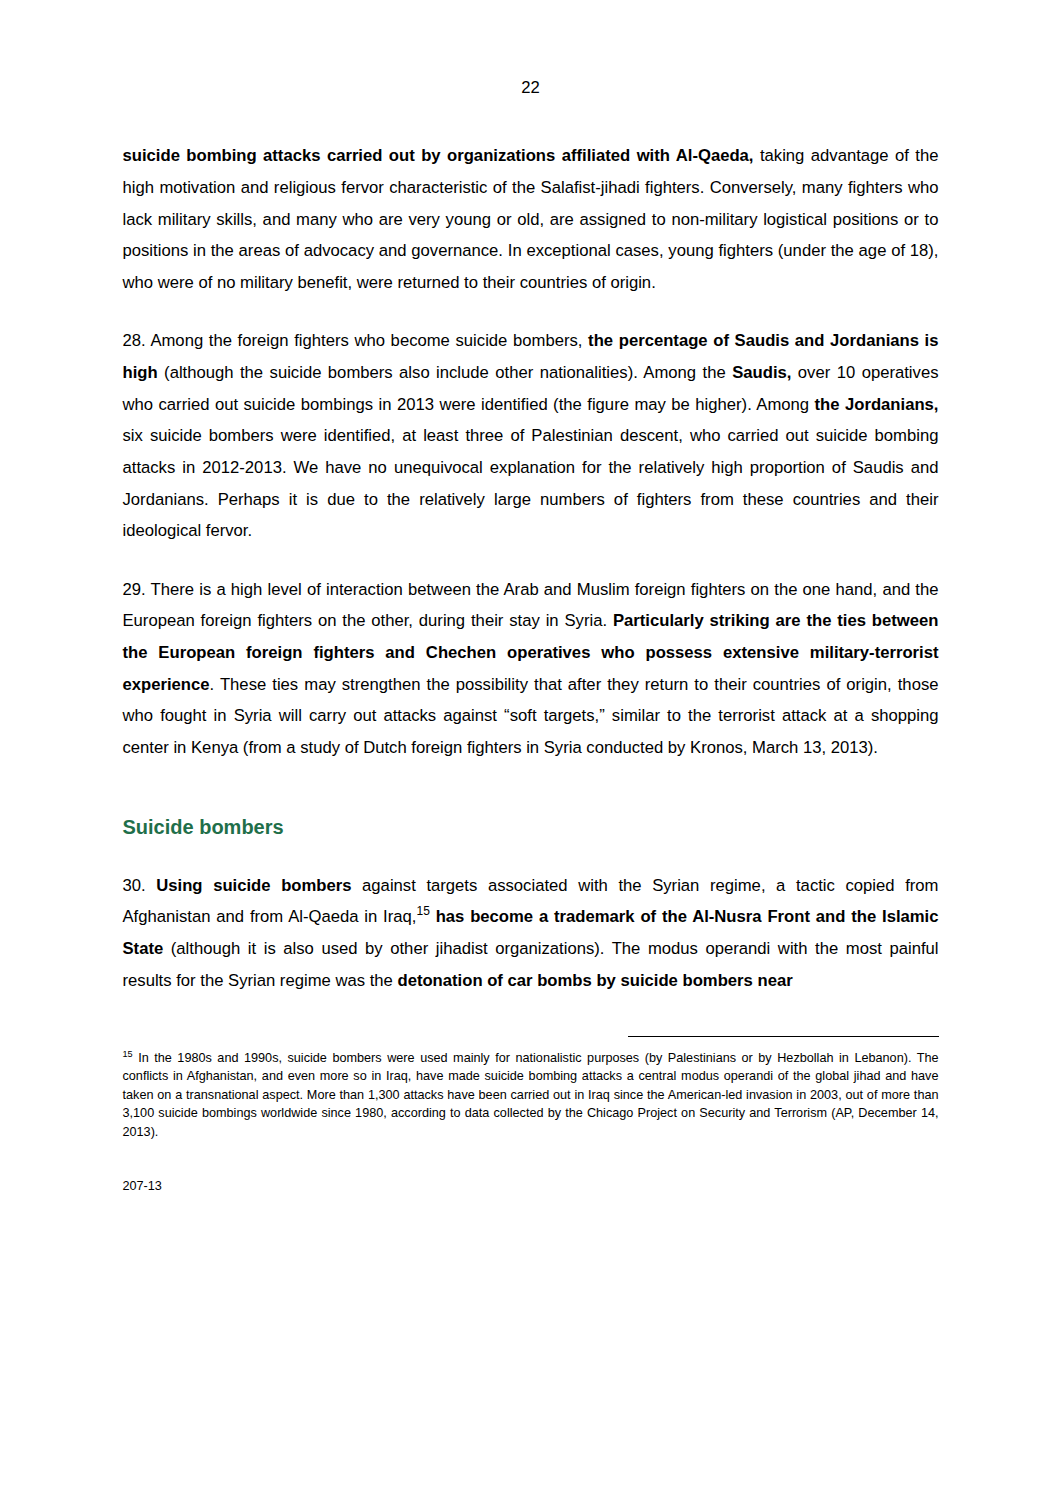22
suicide bombing attacks carried out by organizations affiliated with Al-Qaeda, taking advantage of the high motivation and religious fervor characteristic of the Salafist-jihadi fighters. Conversely, many fighters who lack military skills, and many who are very young or old, are assigned to non-military logistical positions or to positions in the areas of advocacy and governance. In exceptional cases, young fighters (under the age of 18), who were of no military benefit, were returned to their countries of origin.
28. Among the foreign fighters who become suicide bombers, the percentage of Saudis and Jordanians is high (although the suicide bombers also include other nationalities). Among the Saudis, over 10 operatives who carried out suicide bombings in 2013 were identified (the figure may be higher). Among the Jordanians, six suicide bombers were identified, at least three of Palestinian descent, who carried out suicide bombing attacks in 2012-2013. We have no unequivocal explanation for the relatively high proportion of Saudis and Jordanians. Perhaps it is due to the relatively large numbers of fighters from these countries and their ideological fervor.
29. There is a high level of interaction between the Arab and Muslim foreign fighters on the one hand, and the European foreign fighters on the other, during their stay in Syria. Particularly striking are the ties between the European foreign fighters and Chechen operatives who possess extensive military-terrorist experience. These ties may strengthen the possibility that after they return to their countries of origin, those who fought in Syria will carry out attacks against “soft targets,” similar to the terrorist attack at a shopping center in Kenya (from a study of Dutch foreign fighters in Syria conducted by Kronos, March 13, 2013).
Suicide bombers
30. Using suicide bombers against targets associated with the Syrian regime, a tactic copied from Afghanistan and from Al-Qaeda in Iraq,15 has become a trademark of the Al-Nusra Front and the Islamic State (although it is also used by other jihadist organizations). The modus operandi with the most painful results for the Syrian regime was the detonation of car bombs by suicide bombers near
15 In the 1980s and 1990s, suicide bombers were used mainly for nationalistic purposes (by Palestinians or by Hezbollah in Lebanon). The conflicts in Afghanistan, and even more so in Iraq, have made suicide bombing attacks a central modus operandi of the global jihad and have taken on a transnational aspect. More than 1,300 attacks have been carried out in Iraq since the American-led invasion in 2003, out of more than 3,100 suicide bombings worldwide since 1980, according to data collected by the Chicago Project on Security and Terrorism (AP, December 14, 2013).
207-13